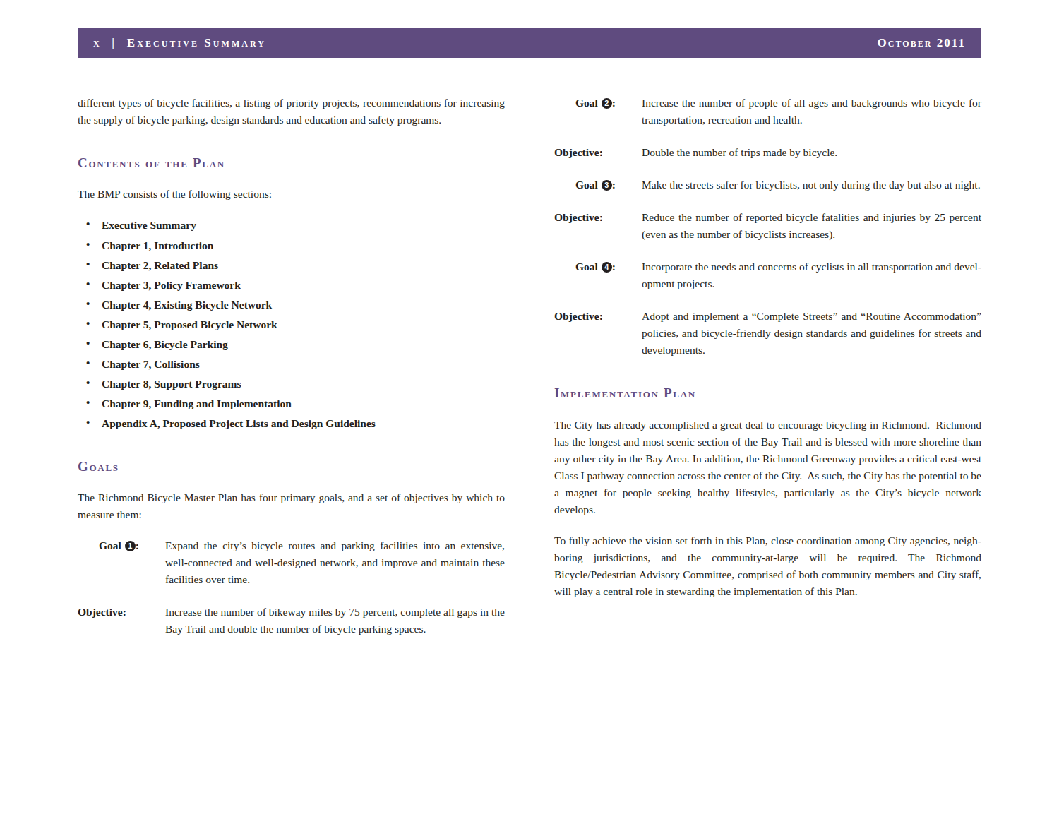x | Executive Summary
October 2011
different types of bicycle facilities, a listing of priority projects, recommendations for increasing the supply of bicycle parking, design standards and education and safety programs.
Contents of the Plan
The BMP consists of the following sections:
Executive Summary
Chapter 1, Introduction
Chapter 2, Related Plans
Chapter 3, Policy Framework
Chapter 4, Existing Bicycle Network
Chapter 5, Proposed Bicycle Network
Chapter 6, Bicycle Parking
Chapter 7, Collisions
Chapter 8, Support Programs
Chapter 9, Funding and Implementation
Appendix A, Proposed Project Lists and Design Guidelines
Goals
The Richmond Bicycle Master Plan has four primary goals, and a set of objectives by which to measure them:
Goal 1:
Expand the city’s bicycle routes and parking facilities into an extensive, well-connected and well-designed network, and improve and maintain these facilities over time.
Objective:
Increase the number of bikeway miles by 75 percent, complete all gaps in the Bay Trail and double the number of bicycle parking spaces.
Goal 2:
Increase the number of people of all ages and backgrounds who bicycle for transportation, recreation and health.
Objective:
Double the number of trips made by bicycle.
Goal 3:
Make the streets safer for bicyclists, not only during the day but also at night.
Objective:
Reduce the number of reported bicycle fatalities and injuries by 25 percent (even as the number of bicyclists increases).
Goal 4:
Incorporate the needs and concerns of cyclists in all transportation and development projects.
Objective:
Adopt and implement a “Complete Streets” and “Routine Accommodation” policies, and bicycle-friendly design standards and guidelines for streets and developments.
Implementation Plan
The City has already accomplished a great deal to encourage bicycling in Richmond. Richmond has the longest and most scenic section of the Bay Trail and is blessed with more shoreline than any other city in the Bay Area. In addition, the Richmond Greenway provides a critical east-west Class I pathway connection across the center of the City. As such, the City has the potential to be a magnet for people seeking healthy lifestyles, particularly as the City’s bicycle network develops.
To fully achieve the vision set forth in this Plan, close coordination among City agencies, neighboring jurisdictions, and the community-at-large will be required. The Richmond Bicycle/Pedestrian Advisory Committee, comprised of both community members and City staff, will play a central role in stewarding the implementation of this Plan.